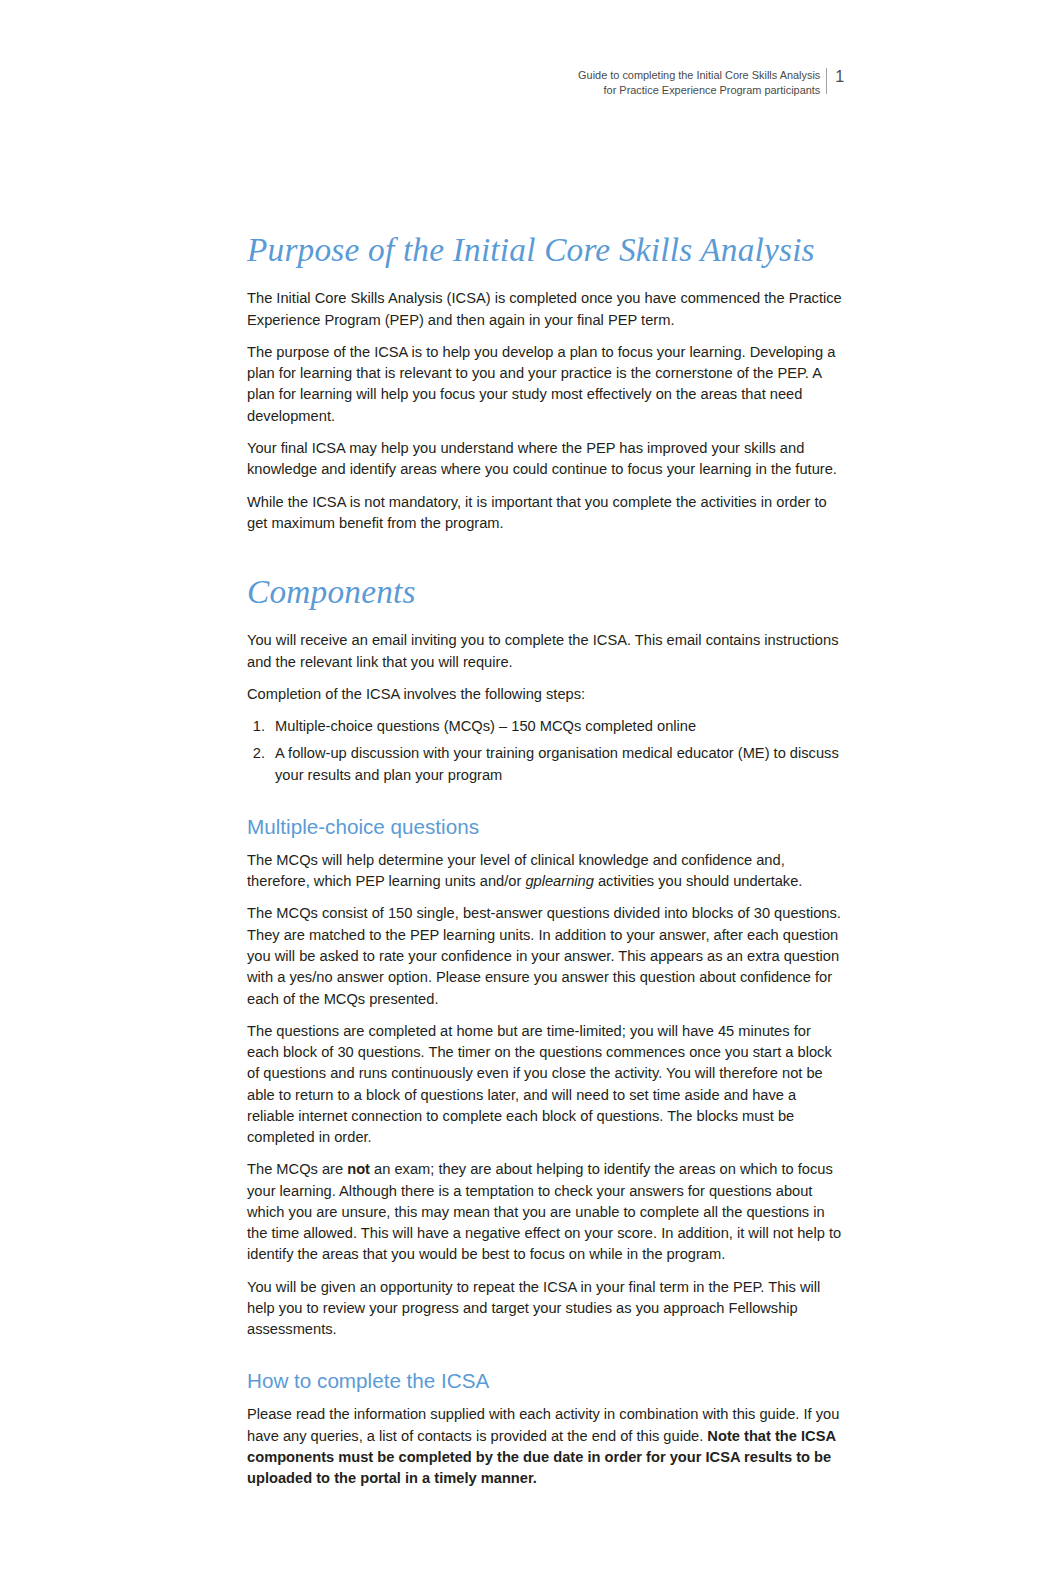Guide to completing the Initial Core Skills Analysis
for Practice Experience Program participants
1
Purpose of the Initial Core Skills Analysis
The Initial Core Skills Analysis (ICSA) is completed once you have commenced the Practice Experience Program (PEP) and then again in your final PEP term.
The purpose of the ICSA is to help you develop a plan to focus your learning. Developing a plan for learning that is relevant to you and your practice is the cornerstone of the PEP. A plan for learning will help you focus your study most effectively on the areas that need development.
Your final ICSA may help you understand where the PEP has improved your skills and knowledge and identify areas where you could continue to focus your learning in the future.
While the ICSA is not mandatory, it is important that you complete the activities in order to get maximum benefit from the program.
Components
You will receive an email inviting you to complete the ICSA. This email contains instructions and the relevant link that you will require.
Completion of the ICSA involves the following steps:
Multiple-choice questions (MCQs) – 150 MCQs completed online
A follow-up discussion with your training organisation medical educator (ME) to discuss your results and plan your program
Multiple-choice questions
The MCQs will help determine your level of clinical knowledge and confidence and, therefore, which PEP learning units and/or gplearning activities you should undertake.
The MCQs consist of 150 single, best-answer questions divided into blocks of 30 questions. They are matched to the PEP learning units. In addition to your answer, after each question you will be asked to rate your confidence in your answer. This appears as an extra question with a yes/no answer option. Please ensure you answer this question about confidence for each of the MCQs presented.
The questions are completed at home but are time-limited; you will have 45 minutes for each block of 30 questions. The timer on the questions commences once you start a block of questions and runs continuously even if you close the activity. You will therefore not be able to return to a block of questions later, and will need to set time aside and have a reliable internet connection to complete each block of questions. The blocks must be completed in order.
The MCQs are not an exam; they are about helping to identify the areas on which to focus your learning. Although there is a temptation to check your answers for questions about which you are unsure, this may mean that you are unable to complete all the questions in the time allowed. This will have a negative effect on your score. In addition, it will not help to identify the areas that you would be best to focus on while in the program.
You will be given an opportunity to repeat the ICSA in your final term in the PEP. This will help you to review your progress and target your studies as you approach Fellowship assessments.
How to complete the ICSA
Please read the information supplied with each activity in combination with this guide. If you have any queries, a list of contacts is provided at the end of this guide. Note that the ICSA components must be completed by the due date in order for your ICSA results to be uploaded to the portal in a timely manner.